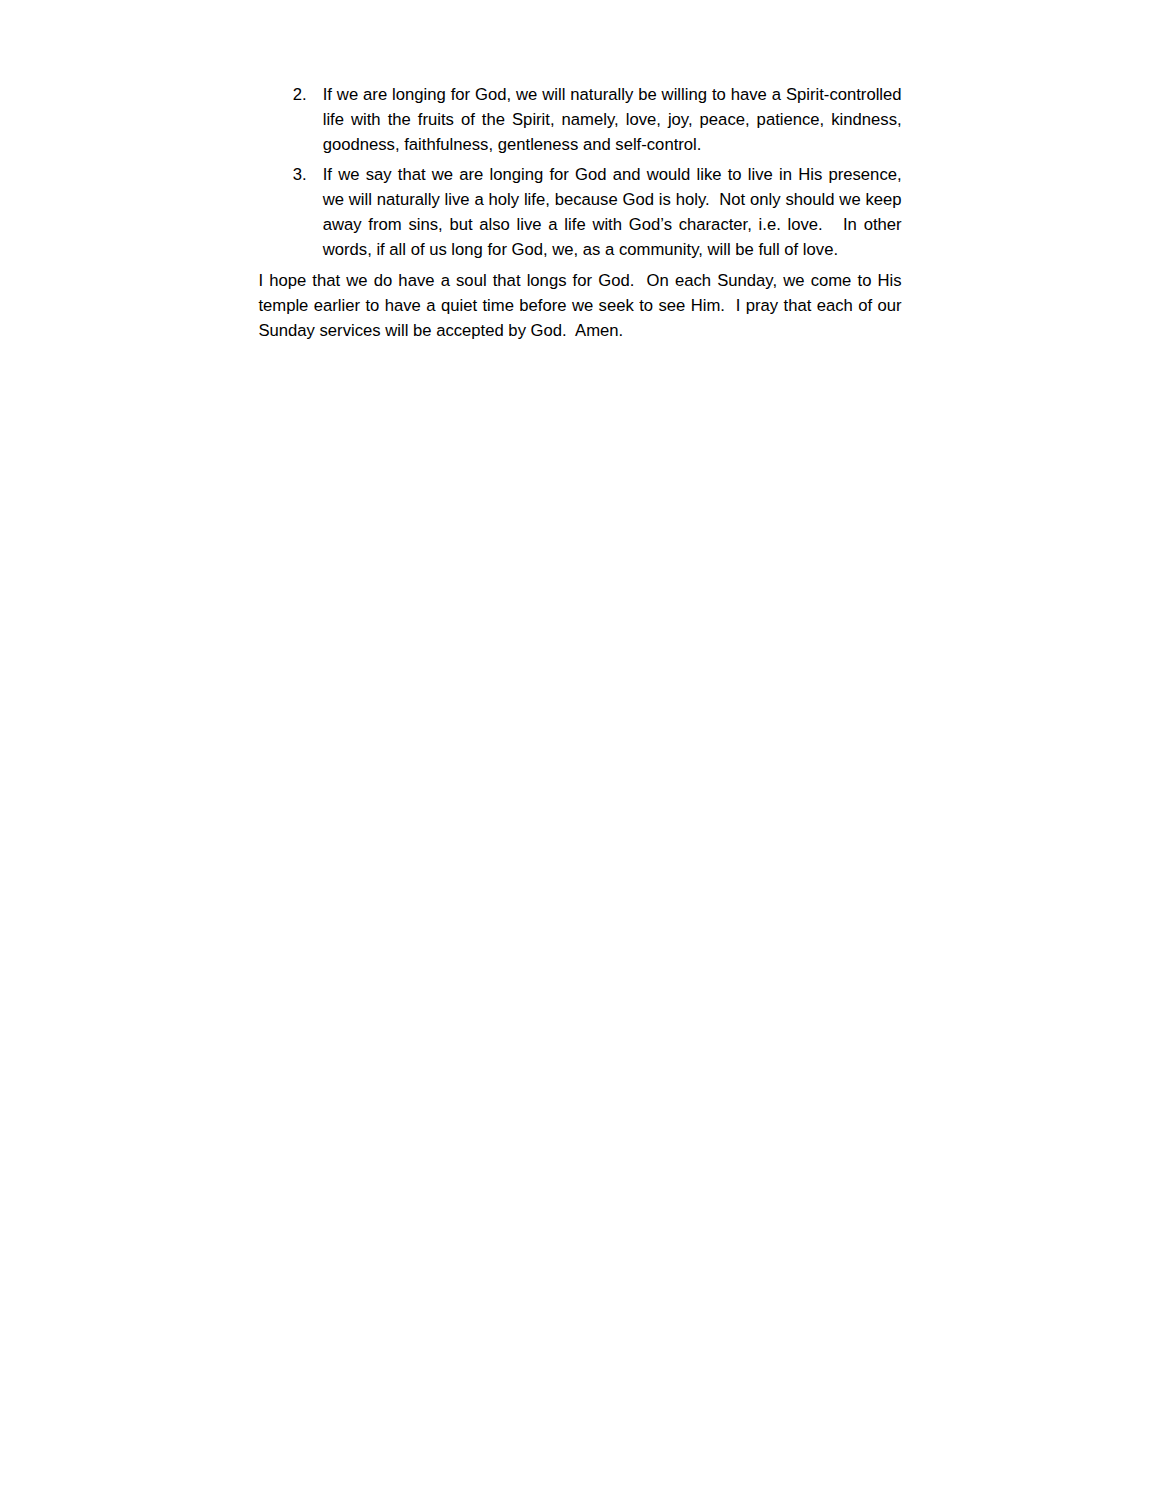If we are longing for God, we will naturally be willing to have a Spirit-controlled life with the fruits of the Spirit, namely, love, joy, peace, patience, kindness, goodness, faithfulness, gentleness and self-control.
If we say that we are longing for God and would like to live in His presence, we will naturally live a holy life, because God is holy. Not only should we keep away from sins, but also live a life with God’s character, i.e. love. In other words, if all of us long for God, we, as a community, will be full of love.
I hope that we do have a soul that longs for God. On each Sunday, we come to His temple earlier to have a quiet time before we seek to see Him. I pray that each of our Sunday services will be accepted by God. Amen.